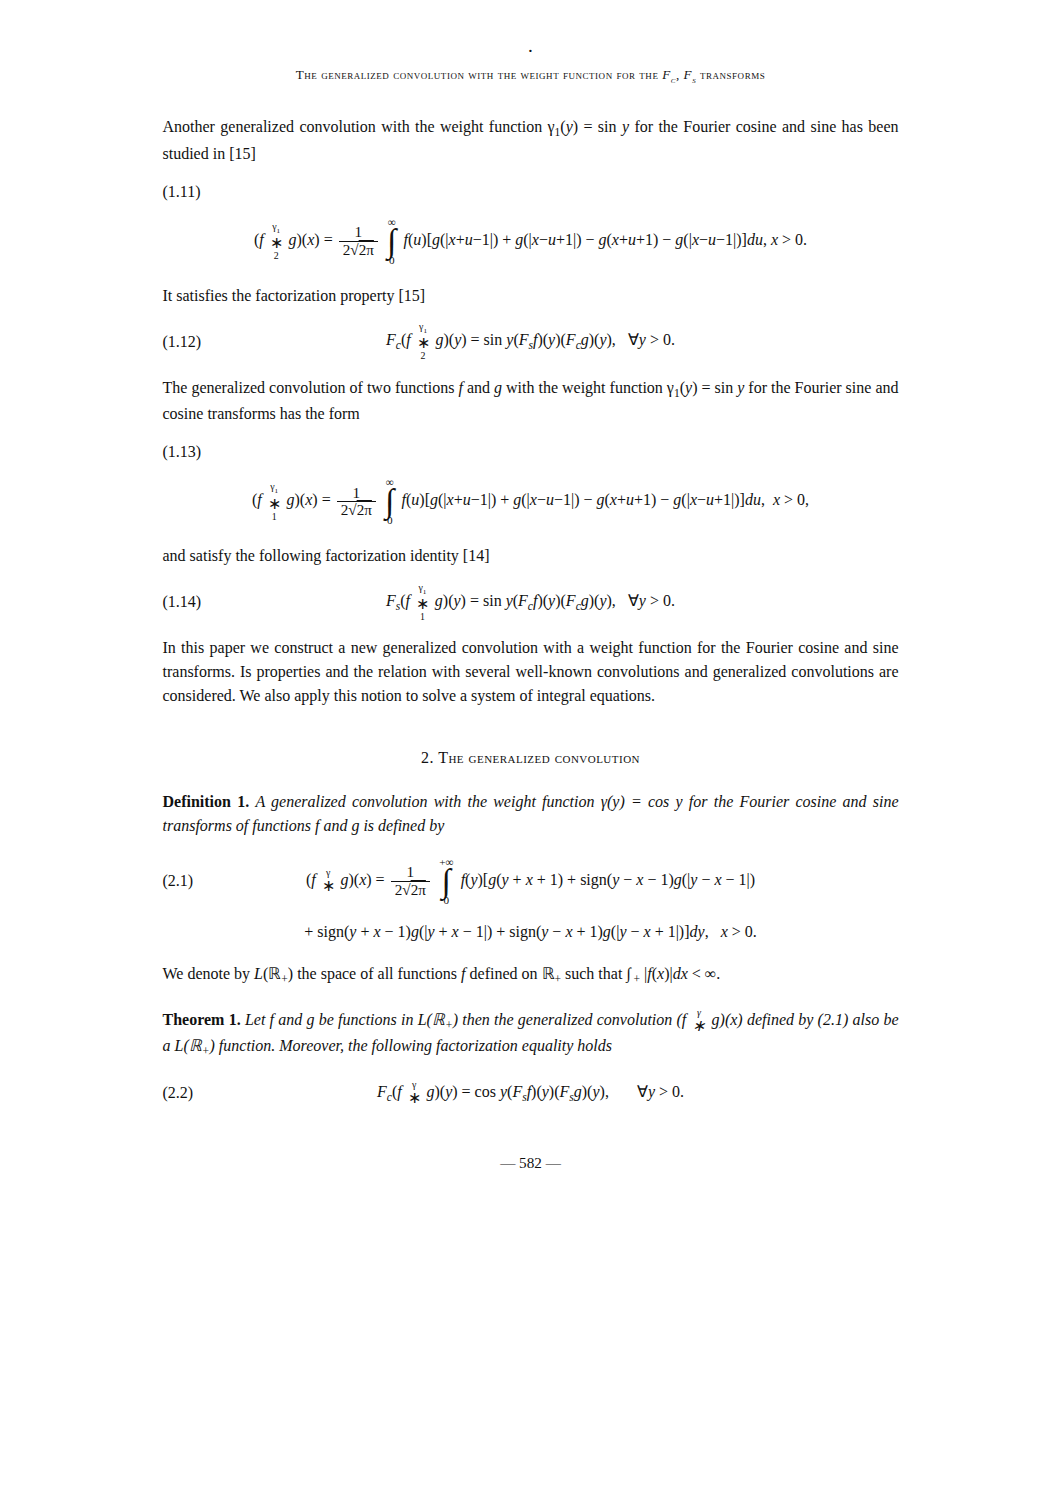.
The generalized convolution with the weight function for the Fc, Fs transforms
Another generalized convolution with the weight function γ1(y) = sin y for the Fourier cosine and sine has been studied in [15]
(1.11)
(f γ1∗2 g)(x) = 12√2π ∞∫0 f(u)[g(|x+u−1|) + g(|x−u+1|) − g(x+u+1) − g(|x−u−1|)]du, x > 0.
It satisfies the factorization property [15]
(1.12) Fc(f γ1∗2 g)(y) = sin y(Fsf)(y)(Fcg)(y), ∀y > 0.
The generalized convolution of two functions f and g with the weight function γ1(y) = sin y for the Fourier sine and cosine transforms has the form
(1.13)
(f γ1∗1 g)(x) = 12√2π ∞∫0 f(u)[g(|x+u−1|) + g(|x−u−1|) − g(x+u+1) − g(|x−u+1|)]du, x > 0,
and satisfy the following factorization identity [14]
(1.14) Fs(f γ1∗1 g)(y) = sin y(Fcf)(y)(Fcg)(y), ∀y > 0.
In this paper we construct a new generalized convolution with a weight function for the Fourier cosine and sine transforms. Is properties and the relation with several well-known convolutions and generalized convolutions are considered. We also apply this notion to solve a system of integral equations.
2. The generalized convolution
Definition 1. A generalized convolution with the weight function γ(y) = cos y for the Fourier cosine and sine transforms of functions f and g is defined by
(2.1) (f γ∗ g)(x) = 12√2π +∞∫0 f(y)[g(y + x + 1) + sign(y − x − 1)g(|y − x − 1|)
+ sign(y + x − 1)g(|y + x − 1|) + sign(y − x + 1)g(|y − x + 1|)]dy, x > 0.
We denote by L(ℝ+) the space of all functions f defined on ℝ+ such that ∫ + |f(x)|dx < ∞.
Theorem 1. Let f and g be functions in L(ℝ+) then the generalized convolution (f γ∗ g)(x) defined by (2.1) also be a L(ℝ+) function. Moreover, the following factorization equality holds
(2.2) Fc(f γ∗ g)(y) = cos y(Fsf)(y)(Fsg)(y), ∀y > 0.
— 582 —